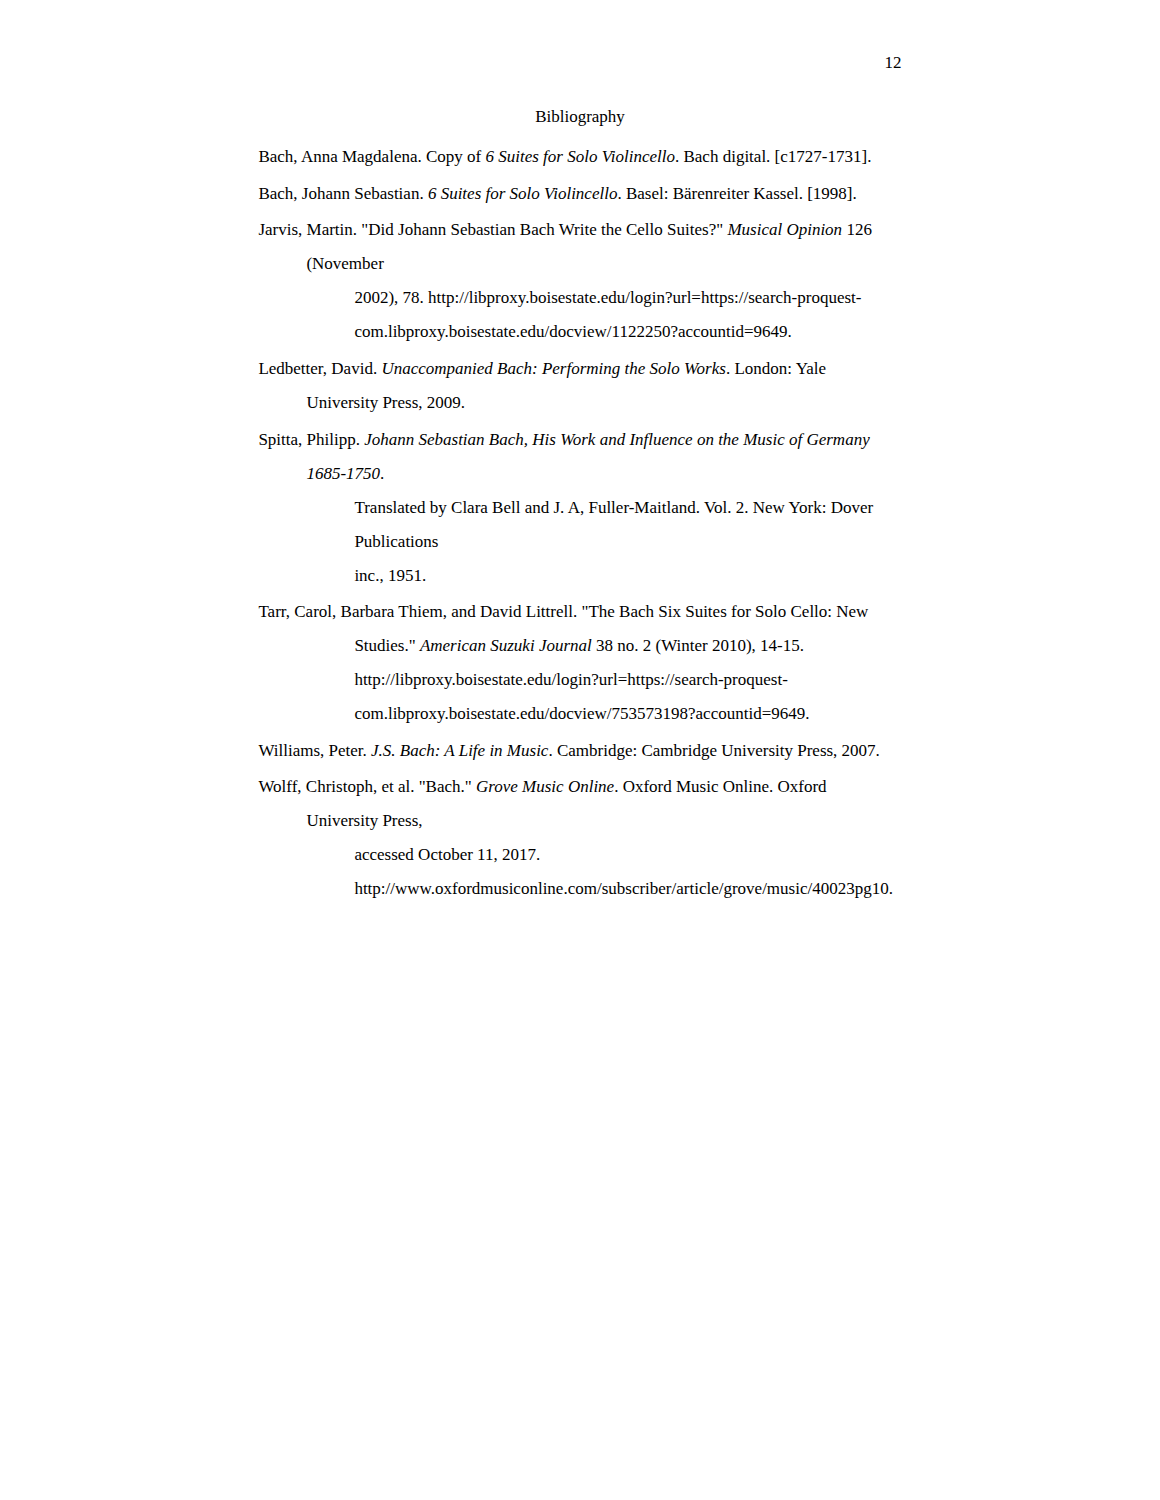12
Bibliography
Bach, Anna Magdalena. Copy of 6 Suites for Solo Violincello. Bach digital. [c1727-1731].
Bach, Johann Sebastian. 6 Suites for Solo Violincello. Basel: Bärenreiter Kassel. [1998].
Jarvis, Martin. "Did Johann Sebastian Bach Write the Cello Suites?" Musical Opinion 126 (November 2002), 78. http://libproxy.boisestate.edu/login?url=https://search-proquest- com.libproxy.boisestate.edu/docview/1122250?accountid=9649.
Ledbetter, David. Unaccompanied Bach: Performing the Solo Works. London: Yale University Press, 2009.
Spitta, Philipp. Johann Sebastian Bach, His Work and Influence on the Music of Germany 1685-1750. Translated by Clara Bell and J. A, Fuller-Maitland. Vol. 2. New York: Dover Publications inc., 1951.
Tarr, Carol, Barbara Thiem, and David Littrell. "The Bach Six Suites for Solo Cello: New Studies." American Suzuki Journal 38 no. 2 (Winter 2010), 14-15. http://libproxy.boisestate.edu/login?url=https://search-proquest- com.libproxy.boisestate.edu/docview/753573198?accountid=9649.
Williams, Peter. J.S. Bach: A Life in Music. Cambridge: Cambridge University Press, 2007.
Wolff, Christoph, et al. "Bach." Grove Music Online. Oxford Music Online. Oxford University Press, accessed October 11, 2017. http://www.oxfordmusiconline.com/subscriber/article/grove/music/40023pg10.